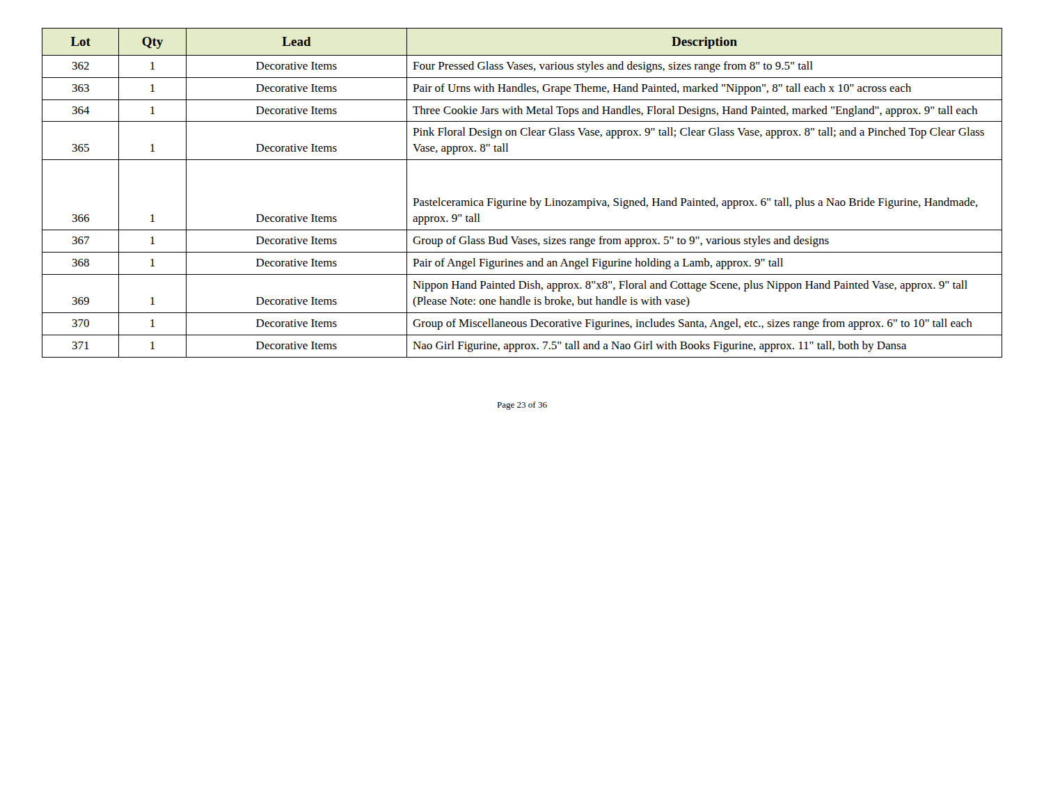Auction lot listing, decorative items
| Lot | Qty | Lead | Description |
| --- | --- | --- | --- |
| 362 | 1 | Decorative Items | Four Pressed Glass Vases, various styles and designs, sizes range from 8" to 9.5" tall |
| 363 | 1 | Decorative Items | Pair of Urns with Handles, Grape Theme, Hand Painted, marked "Nippon", 8" tall each x 10" across each |
| 364 | 1 | Decorative Items | Three Cookie Jars with Metal Tops and Handles, Floral Designs, Hand Painted, marked "England", approx. 9" tall each |
| 365 | 1 | Decorative Items | Pink Floral Design on Clear Glass Vase, approx. 9" tall; Clear Glass Vase, approx. 8" tall; and a Pinched Top Clear Glass Vase, approx. 8" tall |
| 366 | 1 | Decorative Items | Pastelceramica Figurine by Linozampiva, Signed, Hand Painted, approx. 6" tall, plus a Nao Bride Figurine, Handmade, approx. 9" tall |
| 367 | 1 | Decorative Items | Group of Glass Bud Vases, sizes range from approx. 5" to 9", various styles and designs |
| 368 | 1 | Decorative Items | Pair of Angel Figurines and an Angel Figurine holding a Lamb, approx. 9" tall |
| 369 | 1 | Decorative Items | Nippon Hand Painted Dish, approx. 8"x8", Floral and Cottage Scene, plus Nippon Hand Painted Vase, approx. 9" tall (Please Note: one handle is broke, but handle is with vase) |
| 370 | 1 | Decorative Items | Group of Miscellaneous Decorative Figurines, includes Santa, Angel, etc., sizes range from approx. 6" to 10" tall each |
| 371 | 1 | Decorative Items | Nao Girl Figurine, approx. 7.5" tall and a Nao Girl with Books Figurine, approx. 11" tall, both by Dansa |
Page 23 of 36